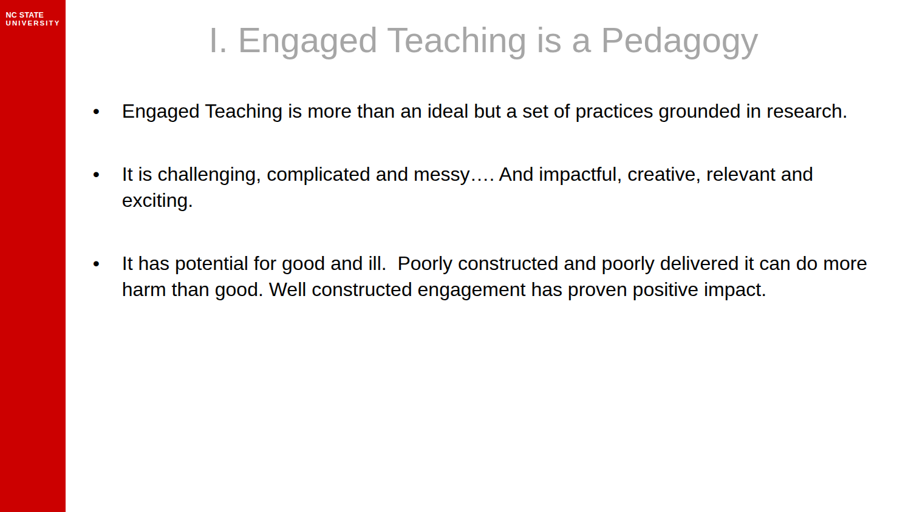NC STATEUniversity
I. Engaged Teaching is a Pedagogy
Engaged Teaching is more than an ideal but a set of practices grounded in research.
It is challenging, complicated and messy…. And impactful, creative, relevant and exciting.
It has potential for good and ill. Poorly constructed and poorly delivered it can do more harm than good. Well constructed engagement has proven positive impact.